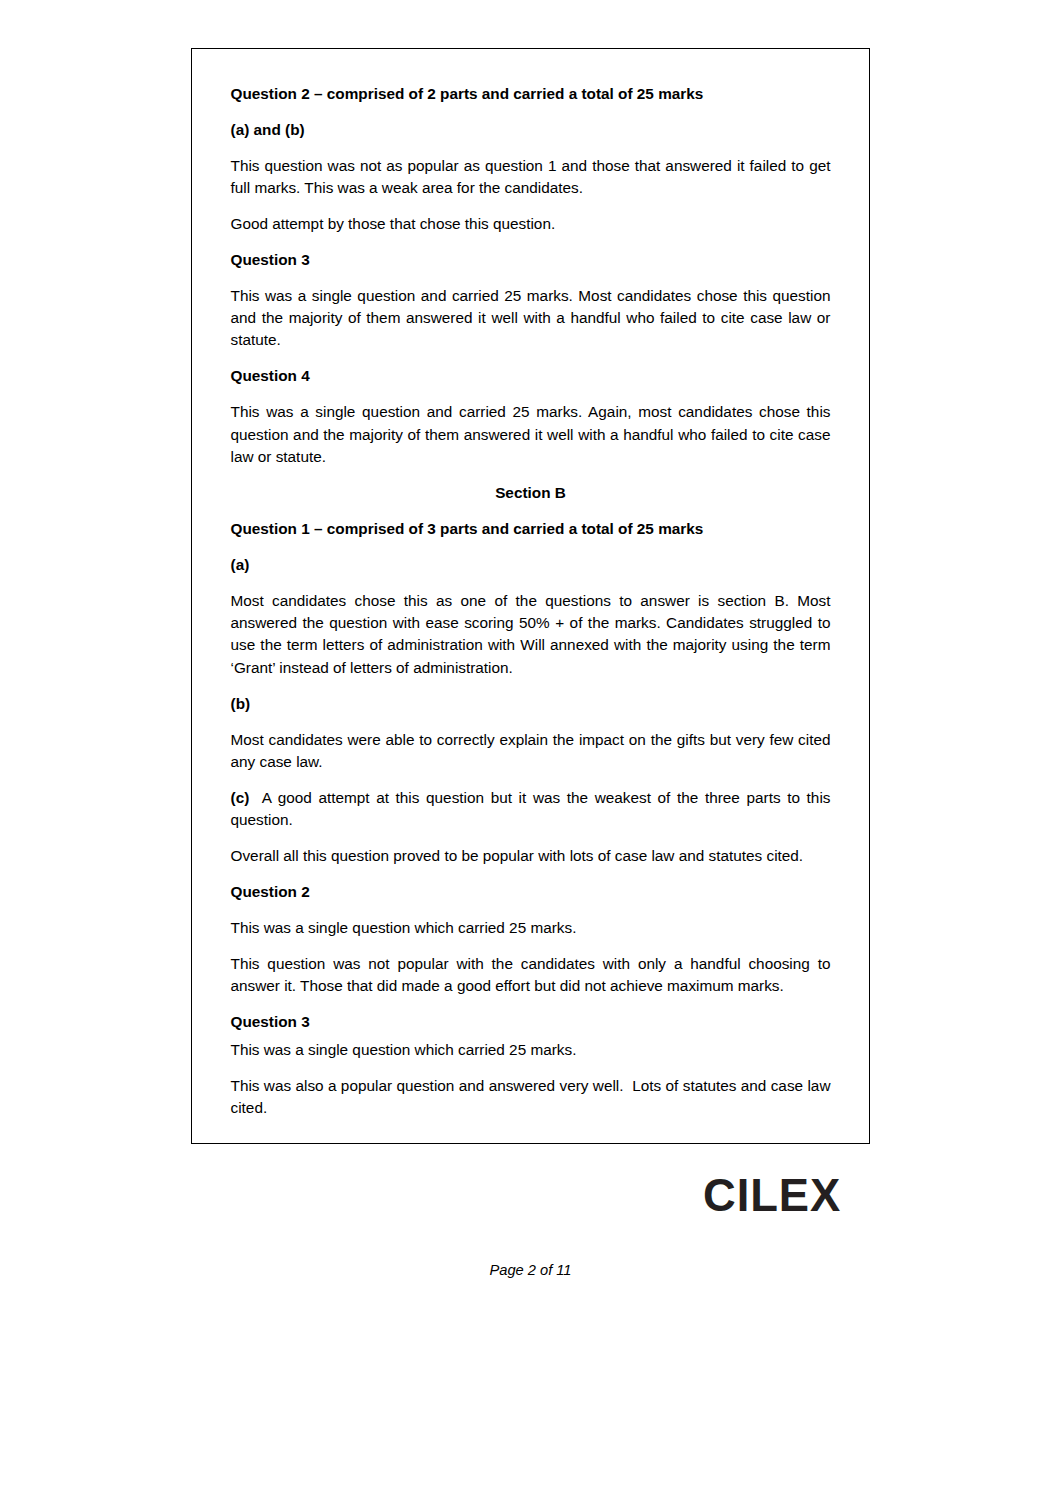Question 2 – comprised of 2 parts and carried a total of 25 marks
(a) and (b)
This question was not as popular as question 1 and those that answered it failed to get full marks. This was a weak area for the candidates.
Good attempt by those that chose this question.
Question 3
This was a single question and carried 25 marks. Most candidates chose this question and the majority of them answered it well with a handful who failed to cite case law or statute.
Question 4
This was a single question and carried 25 marks. Again, most candidates chose this question and the majority of them answered it well with a handful who failed to cite case law or statute.
Section B
Question 1 – comprised of 3 parts and carried a total of 25 marks
(a)
Most candidates chose this as one of the questions to answer is section B. Most answered the question with ease scoring 50% + of the marks. Candidates struggled to use the term letters of administration with Will annexed with the majority using the term ‘Grant’ instead of letters of administration.
(b)
Most candidates were able to correctly explain the impact on the gifts but very few cited any case law.
(c) A good attempt at this question but it was the weakest of the three parts to this question.
Overall all this question proved to be popular with lots of case law and statutes cited.
Question 2
This was a single question which carried 25 marks.
This question was not popular with the candidates with only a handful choosing to answer it. Those that did made a good effort but did not achieve maximum marks.
Question 3
This was a single question which carried 25 marks.
This was also a popular question and answered very well. Lots of statutes and case law cited.
CILEX
Page 2 of 11